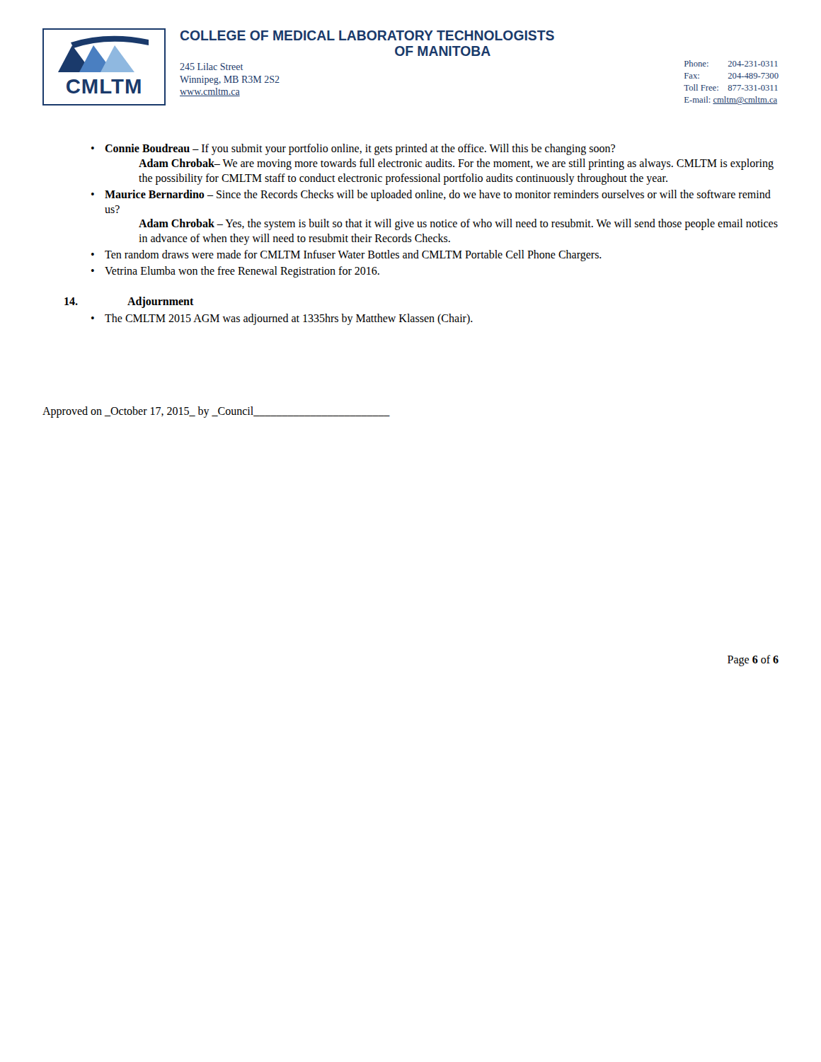CMLTM
COLLEGE OF MEDICAL LABORATORY TECHNOLOGISTS OF MANITOBA
245 Lilac Street
Winnipeg, MB R3M 2S2
www.cmltm.ca
Phone: 204-231-0311
Fax: 204-489-7300
Toll Free: 877-331-0311
E-mail: cmltm@cmltm.ca
Connie Boudreau – If you submit your portfolio online, it gets printed at the office. Will this be changing soon?
Adam Chrobak– We are moving more towards full electronic audits. For the moment, we are still printing as always. CMLTM is exploring the possibility for CMLTM staff to conduct electronic professional portfolio audits continuously throughout the year.
Maurice Bernardino – Since the Records Checks will be uploaded online, do we have to monitor reminders ourselves or will the software remind us?
Adam Chrobak – Yes, the system is built so that it will give us notice of who will need to resubmit. We will send those people email notices in advance of when they will need to resubmit their Records Checks.
Ten random draws were made for CMLTM Infuser Water Bottles and CMLTM Portable Cell Phone Chargers.
Vetrina Elumba won the free Renewal Registration for 2016.
14. Adjournment
The CMLTM 2015 AGM was adjourned at 1335hrs by Matthew Klassen (Chair).
Approved on _October 17, 2015_ by _Council________________________
Page 6 of 6